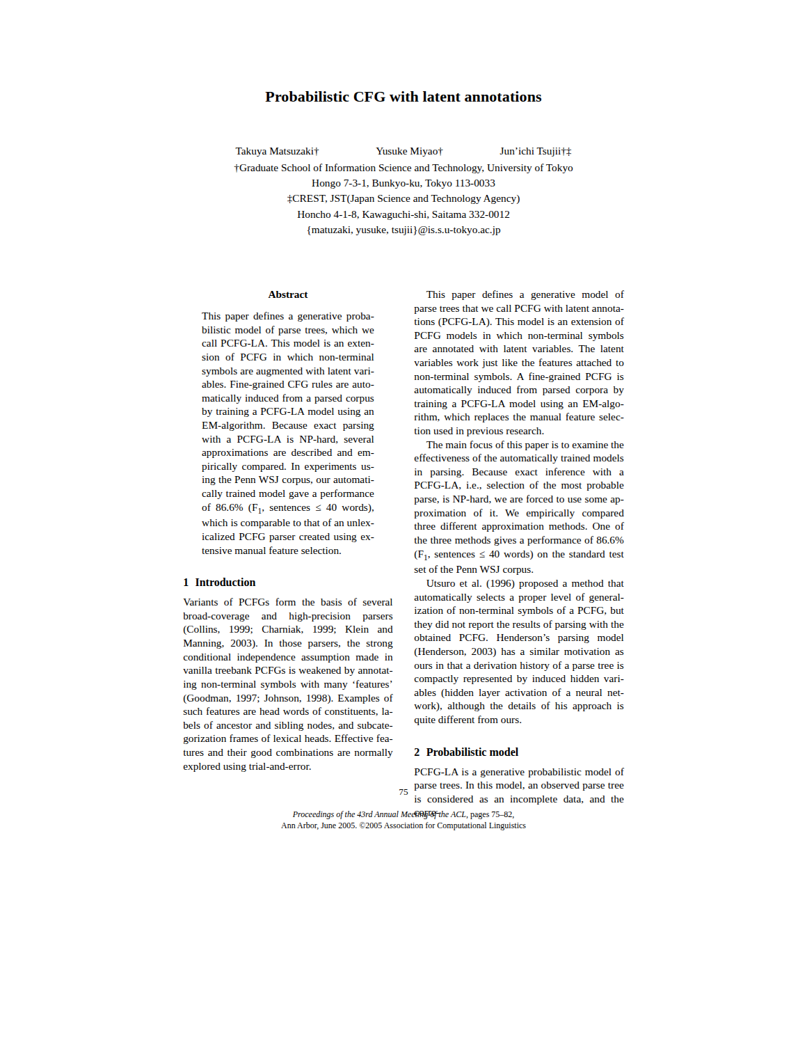Probabilistic CFG with latent annotations
Takuya Matsuzaki† Yusuke Miyao† Jun’ichi Tsujii†‡ †Graduate School of Information Science and Technology, University of Tokyo Hongo 7-3-1, Bunkyo-ku, Tokyo 113-0033 ‡CREST, JST(Japan Science and Technology Agency) Honcho 4-1-8, Kawaguchi-shi, Saitama 332-0012 {matuzaki, yusuke, tsujii}@is.s.u-tokyo.ac.jp
Abstract
This paper defines a generative probabilistic model of parse trees, which we call PCFG-LA. This model is an extension of PCFG in which non-terminal symbols are augmented with latent variables. Fine-grained CFG rules are automatically induced from a parsed corpus by training a PCFG-LA model using an EM-algorithm. Because exact parsing with a PCFG-LA is NP-hard, several approximations are described and empirically compared. In experiments using the Penn WSJ corpus, our automatically trained model gave a performance of 86.6% (F1, sentences ≤ 40 words), which is comparable to that of an unlexicalized PCFG parser created using extensive manual feature selection.
1 Introduction
Variants of PCFGs form the basis of several broad-coverage and high-precision parsers (Collins, 1999; Charniak, 1999; Klein and Manning, 2003). In those parsers, the strong conditional independence assumption made in vanilla treebank PCFGs is weakened by annotating non-terminal symbols with many ‘features’ (Goodman, 1997; Johnson, 1998). Examples of such features are head words of constituents, labels of ancestor and sibling nodes, and subcategorization frames of lexical heads. Effective features and their good combinations are normally explored using trial-and-error.
This paper defines a generative model of parse trees that we call PCFG with latent annotations (PCFG-LA). This model is an extension of PCFG models in which non-terminal symbols are annotated with latent variables. The latent variables work just like the features attached to non-terminal symbols. A fine-grained PCFG is automatically induced from parsed corpora by training a PCFG-LA model using an EM-algorithm, which replaces the manual feature selection used in previous research.
The main focus of this paper is to examine the effectiveness of the automatically trained models in parsing. Because exact inference with a PCFG-LA, i.e., selection of the most probable parse, is NP-hard, we are forced to use some approximation of it. We empirically compared three different approximation methods. One of the three methods gives a performance of 86.6% (F1, sentences ≤ 40 words) on the standard test set of the Penn WSJ corpus.
Utsuro et al. (1996) proposed a method that automatically selects a proper level of generalization of non-terminal symbols of a PCFG, but they did not report the results of parsing with the obtained PCFG. Henderson’s parsing model (Henderson, 2003) has a similar motivation as ours in that a derivation history of a parse tree is compactly represented by induced hidden variables (hidden layer activation of a neural network), although the details of his approach is quite different from ours.
2 Probabilistic model
PCFG-LA is a generative probabilistic model of parse trees. In this model, an observed parse tree is considered as an incomplete data, and the corre-
75
Proceedings of the 43rd Annual Meeting of the ACL, pages 75–82,
Ann Arbor, June 2005. ©2005 Association for Computational Linguistics